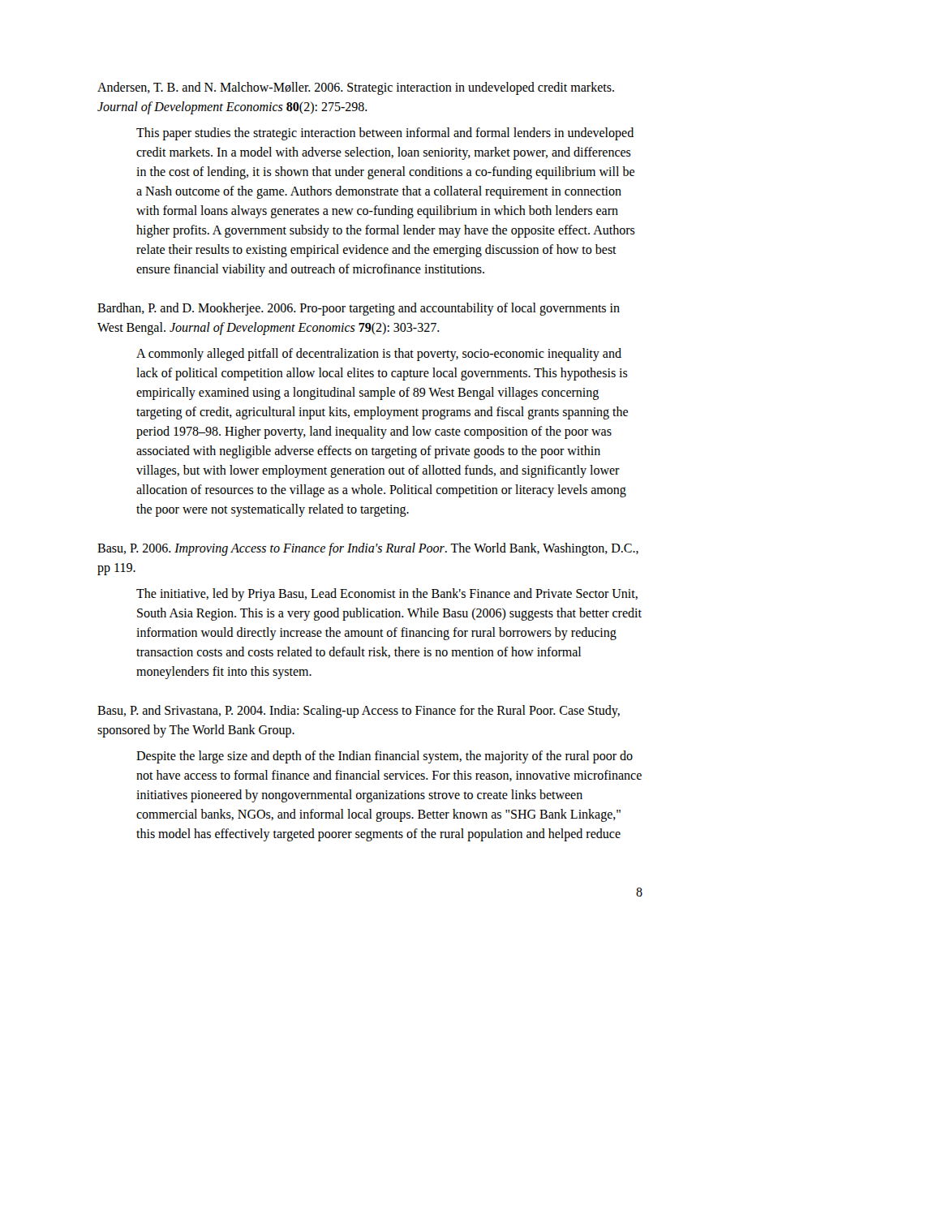Andersen, T. B. and N. Malchow-Møller. 2006. Strategic interaction in undeveloped credit markets. Journal of Development Economics 80(2): 275-298.
This paper studies the strategic interaction between informal and formal lenders in undeveloped credit markets. In a model with adverse selection, loan seniority, market power, and differences in the cost of lending, it is shown that under general conditions a co-funding equilibrium will be a Nash outcome of the game. Authors demonstrate that a collateral requirement in connection with formal loans always generates a new co-funding equilibrium in which both lenders earn higher profits. A government subsidy to the formal lender may have the opposite effect. Authors relate their results to existing empirical evidence and the emerging discussion of how to best ensure financial viability and outreach of microfinance institutions.
Bardhan, P. and D. Mookherjee. 2006. Pro-poor targeting and accountability of local governments in West Bengal. Journal of Development Economics 79(2): 303-327.
A commonly alleged pitfall of decentralization is that poverty, socio-economic inequality and lack of political competition allow local elites to capture local governments. This hypothesis is empirically examined using a longitudinal sample of 89 West Bengal villages concerning targeting of credit, agricultural input kits, employment programs and fiscal grants spanning the period 1978–98. Higher poverty, land inequality and low caste composition of the poor was associated with negligible adverse effects on targeting of private goods to the poor within villages, but with lower employment generation out of allotted funds, and significantly lower allocation of resources to the village as a whole. Political competition or literacy levels among the poor were not systematically related to targeting.
Basu, P. 2006. Improving Access to Finance for India's Rural Poor. The World Bank, Washington, D.C., pp 119.
The initiative, led by Priya Basu, Lead Economist in the Bank's Finance and Private Sector Unit, South Asia Region. This is a very good publication. While Basu (2006) suggests that better credit information would directly increase the amount of financing for rural borrowers by reducing transaction costs and costs related to default risk, there is no mention of how informal moneylenders fit into this system.
Basu, P. and Srivastana, P. 2004. India: Scaling-up Access to Finance for the Rural Poor. Case Study, sponsored by The World Bank Group.
Despite the large size and depth of the Indian financial system, the majority of the rural poor do not have access to formal finance and financial services. For this reason, innovative microfinance initiatives pioneered by nongovernmental organizations strove to create links between commercial banks, NGOs, and informal local groups. Better known as "SHG Bank Linkage," this model has effectively targeted poorer segments of the rural population and helped reduce
8